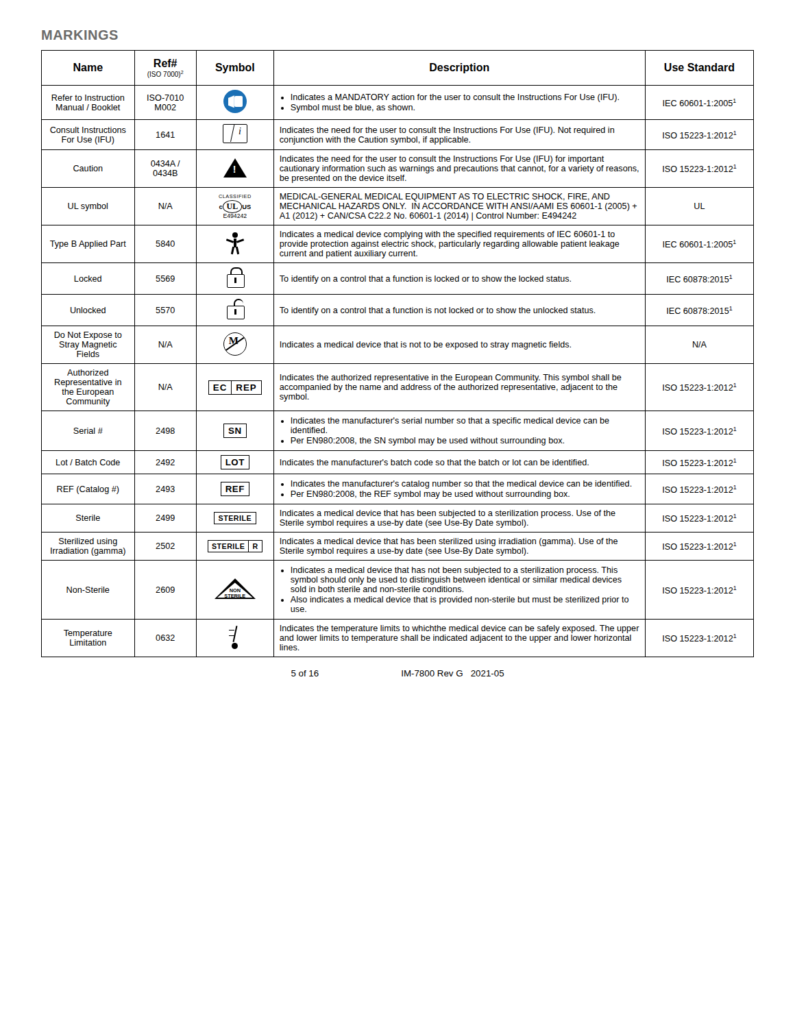MARKINGS
| Name | Ref# (ISO 7000) 2 | Symbol | Description | Use Standard |
| --- | --- | --- | --- | --- |
| Refer to Instruction Manual / Booklet | ISO-7010 M002 | | Indicates a MANDATORY action for the user to consult the Instructions For Use (IFU). Symbol must be blue, as shown. | IEC 60601-1:2005 1 |
| Consult Instructions For Use (IFU) | 1641 | | Indicates the need for the user to consult the Instructions For Use (IFU). Not required in conjunction with the Caution symbol, if applicable. | ISO 15223-1:2012 1 |
| Caution | 0434A / 0434B | | Indicates the need for the user to consult the Instructions For Use (IFU) for important cautionary information such as warnings and precautions that cannot, for a variety of reasons, be presented on the device itself. | ISO 15223-1:2012 1 |
| UL symbol | N/A | CLASSIFIED c UL US E494242 | MEDICAL-GENERAL MEDICAL EQUIPMENT AS TO ELECTRIC SHOCK, FIRE, AND MECHANICAL HAZARDS ONLY. IN ACCORDANCE WITH ANSI/AAMI ES 60601-1 (2005) + A1 (2012) + CAN/CSA C22.2 No. 60601-1 (2014) / Control Number: E494242 | UL |
| Type B Applied Part | 5840 | | Indicates a medical device complying with the specified requirements of IEC 60601-1 to provide protection against electric shock, particularly regarding allowable patient leakage current and patient auxiliary current. | IEC 60601-1:2005 1 |
| Locked | 5569 | | To identify on a control that a function is locked or to show the locked status. | IEC 60878:2015 1 |
| Unlocked | 5570 | | To identify on a control that a function is not locked or to show the unlocked status. | IEC 60878:2015 1 |
| Do Not Expose to Stray Magnetic Fields | N/A | | Indicates a medical device that is not to be exposed to stray magnetic fields. | N/A |
| Authorized Representative in the European Community | N/A | EC REP | Indicates the authorized representative in the European Community. This symbol shall be accompanied by the name and address of the authorized representative, adjacent to the symbol. | ISO 15223-1:2012 1 |
| Serial # | 2498 | SN | Indicates the manufacturer's serial number so that a specific medical device can be identified. Per EN980:2008, the SN symbol may be used without surrounding box. | ISO 15223-1:2012 1 |
| Lot / Batch Code | 2492 | LOT | Indicates the manufacturer's batch code so that the batch or lot can be identified. | ISO 15223-1:2012 1 |
| REF (Catalog #) | 2493 | REF | Indicates the manufacturer's catalog number so that the medical device can be identified. Per EN980:2008, the REF symbol may be used without surrounding box. | ISO 15223-1:2012 1 |
| Sterile | 2499 | STERILE | Indicates a medical device that has been subjected to a sterilization process. Use of the Sterile symbol requires a use-by date (see Use-By Date symbol). | ISO 15223-1:2012 1 |
| Sterilized using Irradiation (gamma) | 2502 | STERILE R | Indicates a medical device that has been sterilized using irradiation (gamma). Use of the Sterile symbol requires a use-by date (see Use-By Date symbol). | ISO 15223-1:2012 1 |
| Non-Sterile | 2609 | NON STERILE | Indicates a medical device that has not been subjected to a sterilization process. This symbol should only be used to distinguish between identical or similar medical devices sold in both sterile and non-sterile conditions. Also indicates a medical device that is provided non-sterile but must be sterilized prior to use. | ISO 15223-1:2012 1 |
| Temperature Limitation | 0632 | | Indicates the temperature limits to whichthe medical device can be safely exposed. The upper and lower limits to temperature shall be indicated adjacent to the upper and lower horizontal lines. | ISO 15223-1:2012 1 |
5 of 16 IM-7800 Rev G 2021-05